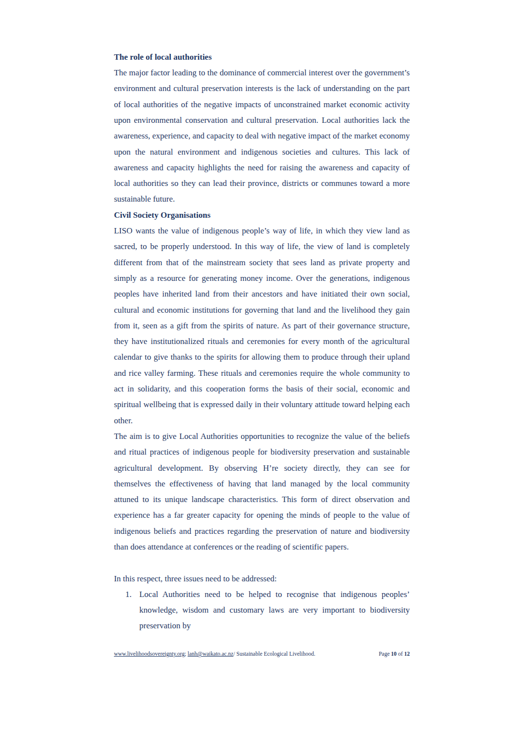The role of local authorities
The major factor leading to the dominance of commercial interest over the government’s environment and cultural preservation interests is the lack of understanding on the part of local authorities of the negative impacts of unconstrained market economic activity upon environmental conservation and cultural preservation. Local authorities lack the awareness, experience, and capacity to deal with negative impact of the market economy upon the natural environment and indigenous societies and cultures. This lack of awareness and capacity highlights the need for raising the awareness and capacity of local authorities so they can lead their province, districts or communes toward a more sustainable future.
Civil Society Organisations
LISO wants the value of indigenous people’s way of life, in which they view land as sacred, to be properly understood. In this way of life, the view of land is completely different from that of the mainstream society that sees land as private property and simply as a resource for generating money income. Over the generations, indigenous peoples have inherited land from their ancestors and have initiated their own social, cultural and economic institutions for governing that land and the livelihood they gain from it, seen as a gift from the spirits of nature. As part of their governance structure, they have institutionalized rituals and ceremonies for every month of the agricultural calendar to give thanks to the spirits for allowing them to produce through their upland and rice valley farming. These rituals and ceremonies require the whole community to act in solidarity, and this cooperation forms the basis of their social, economic and spiritual wellbeing that is expressed daily in their voluntary attitude toward helping each other.
The aim is to give Local Authorities opportunities to recognize the value of the beliefs and ritual practices of indigenous people for biodiversity preservation and sustainable agricultural development. By observing H’re society directly, they can see for themselves the effectiveness of having that land managed by the local community attuned to its unique landscape characteristics. This form of direct observation and experience has a far greater capacity for opening the minds of people to the value of indigenous beliefs and practices regarding the preservation of nature and biodiversity than does attendance at conferences or the reading of scientific papers.
In this respect, three issues need to be addressed:
Local Authorities need to be helped to recognise that indigenous peoples’ knowledge, wisdom and customary laws are very important to biodiversity preservation by
www.livelihoodsovereignty.org; lanh@waikato.ac.nz/ Sustainable Ecological Livelihood.
Page 10 of 12